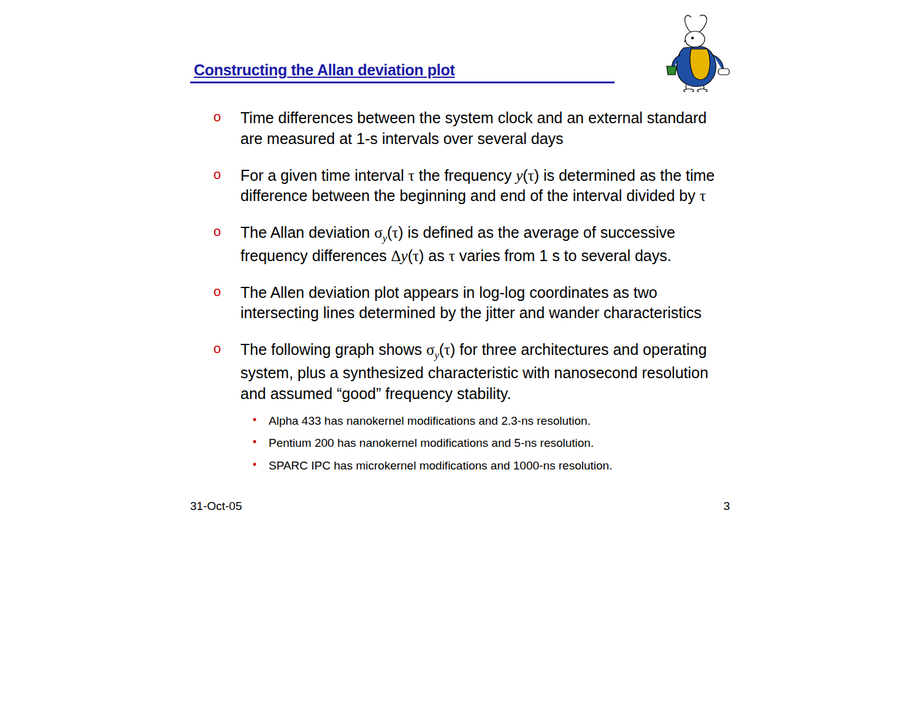Constructing the Allan deviation plot
Time differences between the system clock and an external standard are measured at 1-s intervals over several days
For a given time interval τ the frequency y(τ) is determined as the time difference between the beginning and end of the interval divided by τ
The Allan deviation σy(τ) is defined as the average of successive frequency differences Δy(τ) as τ varies from 1 s to several days.
The Allen deviation plot appears in log-log coordinates as two intersecting lines determined by the jitter and wander characteristics
The following graph shows σy(τ) for three architectures and operating system, plus a synthesized characteristic with nanosecond resolution and assumed “good” frequency stability.
Alpha 433 has nanokernel modifications and 2.3-ns resolution.
Pentium 200 has nanokernel modifications and 5-ns resolution.
SPARC IPC has microkernel modifications and 1000-ns resolution.
31-Oct-05 3